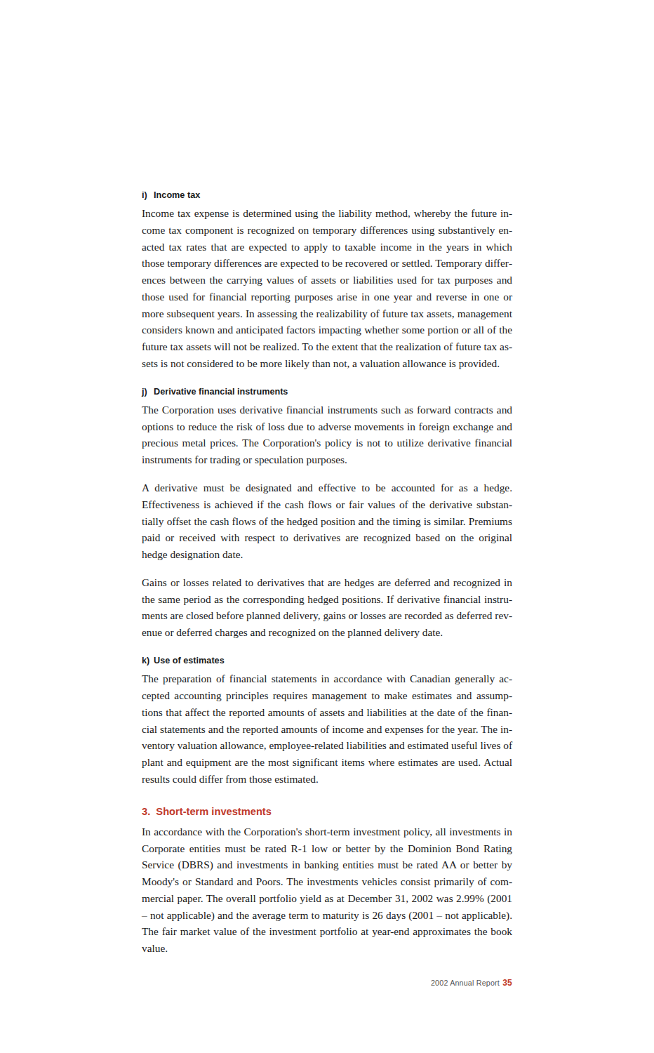i) Income tax
Income tax expense is determined using the liability method, whereby the future income tax component is recognized on temporary differences using substantively enacted tax rates that are expected to apply to taxable income in the years in which those temporary differences are expected to be recovered or settled. Temporary differences between the carrying values of assets or liabilities used for tax purposes and those used for financial reporting purposes arise in one year and reverse in one or more subsequent years. In assessing the realizability of future tax assets, management considers known and anticipated factors impacting whether some portion or all of the future tax assets will not be realized. To the extent that the realization of future tax assets is not considered to be more likely than not, a valuation allowance is provided.
j) Derivative financial instruments
The Corporation uses derivative financial instruments such as forward contracts and options to reduce the risk of loss due to adverse movements in foreign exchange and precious metal prices. The Corporation's policy is not to utilize derivative financial instruments for trading or speculation purposes.
A derivative must be designated and effective to be accounted for as a hedge. Effectiveness is achieved if the cash flows or fair values of the derivative substantially offset the cash flows of the hedged position and the timing is similar. Premiums paid or received with respect to derivatives are recognized based on the original hedge designation date.
Gains or losses related to derivatives that are hedges are deferred and recognized in the same period as the corresponding hedged positions. If derivative financial instruments are closed before planned delivery, gains or losses are recorded as deferred revenue or deferred charges and recognized on the planned delivery date.
k) Use of estimates
The preparation of financial statements in accordance with Canadian generally accepted accounting principles requires management to make estimates and assumptions that affect the reported amounts of assets and liabilities at the date of the financial statements and the reported amounts of income and expenses for the year. The inventory valuation allowance, employee-related liabilities and estimated useful lives of plant and equipment are the most significant items where estimates are used. Actual results could differ from those estimated.
3. Short-term investments
In accordance with the Corporation's short-term investment policy, all investments in Corporate entities must be rated R-1 low or better by the Dominion Bond Rating Service (DBRS) and investments in banking entities must be rated AA or better by Moody's or Standard and Poors. The investments vehicles consist primarily of commercial paper. The overall portfolio yield as at December 31, 2002 was 2.99% (2001 – not applicable) and the average term to maturity is 26 days (2001 – not applicable). The fair market value of the investment portfolio at year-end approximates the book value.
2002 Annual Report35